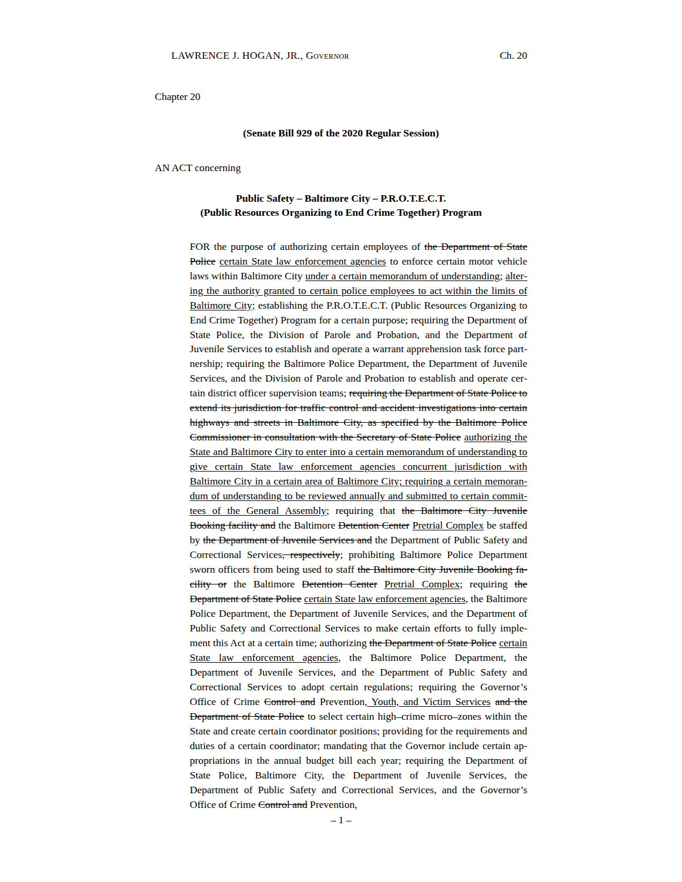LAWRENCE J. HOGAN, JR., Governor Ch. 20
Chapter 20
(Senate Bill 929 of the 2020 Regular Session)
AN ACT concerning
Public Safety – Baltimore City – P.R.O.T.E.C.T.
(Public Resources Organizing to End Crime Together) Program
FOR the purpose of authorizing certain employees of the Department of State Police certain State law enforcement agencies to enforce certain motor vehicle laws within Baltimore City under a certain memorandum of understanding; altering the authority granted to certain police employees to act within the limits of Baltimore City; establishing the P.R.O.T.E.C.T. (Public Resources Organizing to End Crime Together) Program for a certain purpose; requiring the Department of State Police, the Division of Parole and Probation, and the Department of Juvenile Services to establish and operate a warrant apprehension task force partnership; requiring the Baltimore Police Department, the Department of Juvenile Services, and the Division of Parole and Probation to establish and operate certain district officer supervision teams; requiring the Department of State Police to extend its jurisdiction for traffic control and accident investigations into certain highways and streets in Baltimore City, as specified by the Baltimore Police Commissioner in consultation with the Secretary of State Police authorizing the State and Baltimore City to enter into a certain memorandum of understanding to give certain State law enforcement agencies concurrent jurisdiction with Baltimore City in a certain area of Baltimore City; requiring a certain memorandum of understanding to be reviewed annually and submitted to certain committees of the General Assembly; requiring that the Baltimore City Juvenile Booking facility and the Baltimore Detention Center Pretrial Complex be staffed by the Department of Juvenile Services and the Department of Public Safety and Correctional Services, respectively; prohibiting Baltimore Police Department sworn officers from being used to staff the Baltimore City Juvenile Booking facility or the Baltimore Detention Center Pretrial Complex; requiring the Department of State Police certain State law enforcement agencies, the Baltimore Police Department, the Department of Juvenile Services, and the Department of Public Safety and Correctional Services to make certain efforts to fully implement this Act at a certain time; authorizing the Department of State Police certain State law enforcement agencies, the Baltimore Police Department, the Department of Juvenile Services, and the Department of Public Safety and Correctional Services to adopt certain regulations; requiring the Governor’s Office of Crime Control and Prevention, Youth, and Victim Services and the Department of State Police to select certain high–crime micro–zones within the State and create certain coordinator positions; providing for the requirements and duties of a certain coordinator; mandating that the Governor include certain appropriations in the annual budget bill each year; requiring the Department of State Police, Baltimore City, the Department of Juvenile Services, the Department of Public Safety and Correctional Services, and the Governor’s Office of Crime Control and Prevention,
– 1 –